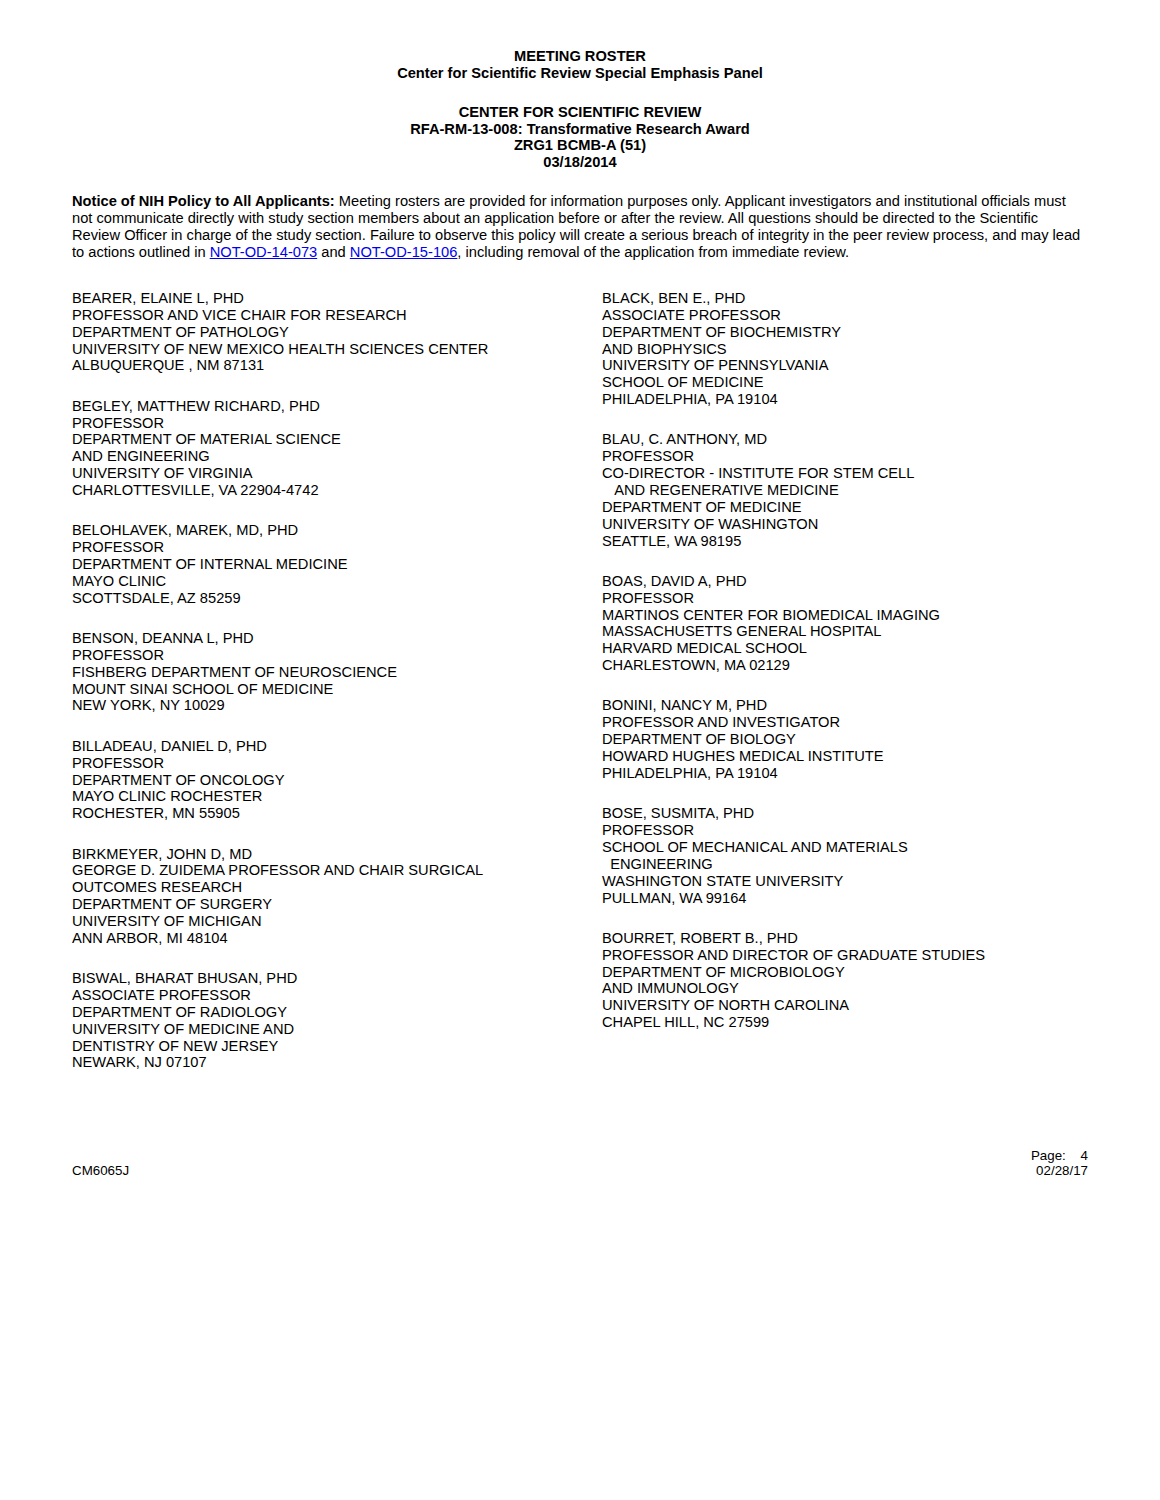MEETING ROSTER
Center for Scientific Review Special Emphasis Panel
CENTER FOR SCIENTIFIC REVIEW
RFA-RM-13-008: Transformative Research Award
ZRG1 BCMB-A (51)
03/18/2014
Notice of NIH Policy to All Applicants: Meeting rosters are provided for information purposes only. Applicant investigators and institutional officials must not communicate directly with study section members about an application before or after the review. All questions should be directed to the Scientific Review Officer in charge of the study section. Failure to observe this policy will create a serious breach of integrity in the peer review process, and may lead to actions outlined in NOT-OD-14-073 and NOT-OD-15-106, including removal of the application from immediate review.
BEARER, ELAINE L, PHD
PROFESSOR AND VICE CHAIR FOR RESEARCH
DEPARTMENT OF PATHOLOGY
UNIVERSITY OF NEW MEXICO HEALTH SCIENCES CENTER
ALBUQUERQUE , NM 87131
BEGLEY, MATTHEW RICHARD, PHD
PROFESSOR
DEPARTMENT OF MATERIAL SCIENCE
AND ENGINEERING
UNIVERSITY OF VIRGINIA
CHARLOTTESVILLE, VA 22904-4742
BELOHLAVEK, MAREK, MD, PHD
PROFESSOR
DEPARTMENT OF INTERNAL MEDICINE
MAYO CLINIC
SCOTTSDALE, AZ 85259
BENSON, DEANNA L, PHD
PROFESSOR
FISHBERG DEPARTMENT OF NEUROSCIENCE
MOUNT SINAI SCHOOL OF MEDICINE
NEW YORK, NY 10029
BILLADEAU, DANIEL D, PHD
PROFESSOR
DEPARTMENT OF ONCOLOGY
MAYO CLINIC ROCHESTER
ROCHESTER, MN 55905
BIRKMEYER, JOHN D, MD
GEORGE D. ZUIDEMA PROFESSOR AND CHAIR SURGICAL
OUTCOMES RESEARCH
DEPARTMENT OF SURGERY
UNIVERSITY OF MICHIGAN
ANN ARBOR, MI 48104
BISWAL, BHARAT BHUSAN, PHD
ASSOCIATE PROFESSOR
DEPARTMENT OF RADIOLOGY
UNIVERSITY OF MEDICINE AND
DENTISTRY OF NEW JERSEY
NEWARK, NJ 07107
BLACK, BEN E., PHD
ASSOCIATE PROFESSOR
DEPARTMENT OF BIOCHEMISTRY
AND BIOPHYSICS
UNIVERSITY OF PENNSYLVANIA
SCHOOL OF MEDICINE
PHILADELPHIA, PA 19104
BLAU, C. ANTHONY, MD
PROFESSOR
CO-DIRECTOR - INSTITUTE FOR STEM CELL
AND REGENERATIVE MEDICINE
DEPARTMENT OF MEDICINE
UNIVERSITY OF WASHINGTON
SEATTLE, WA 98195
BOAS, DAVID A, PHD
PROFESSOR
MARTINOS CENTER FOR BIOMEDICAL IMAGING
MASSACHUSETTS GENERAL HOSPITAL
HARVARD MEDICAL SCHOOL
CHARLESTOWN, MA 02129
BONINI, NANCY M, PHD
PROFESSOR AND INVESTIGATOR
DEPARTMENT OF BIOLOGY
HOWARD HUGHES MEDICAL INSTITUTE
PHILADELPHIA, PA 19104
BOSE, SUSMITA, PHD
PROFESSOR
SCHOOL OF MECHANICAL AND MATERIALS
ENGINEERING
WASHINGTON STATE UNIVERSITY
PULLMAN, WA 99164
BOURRET, ROBERT B., PHD
PROFESSOR AND DIRECTOR OF GRADUATE STUDIES
DEPARTMENT OF MICROBIOLOGY
AND IMMUNOLOGY
UNIVERSITY OF NORTH CAROLINA
CHAPEL HILL, NC 27599
CM6065J
Page: 4
02/28/17